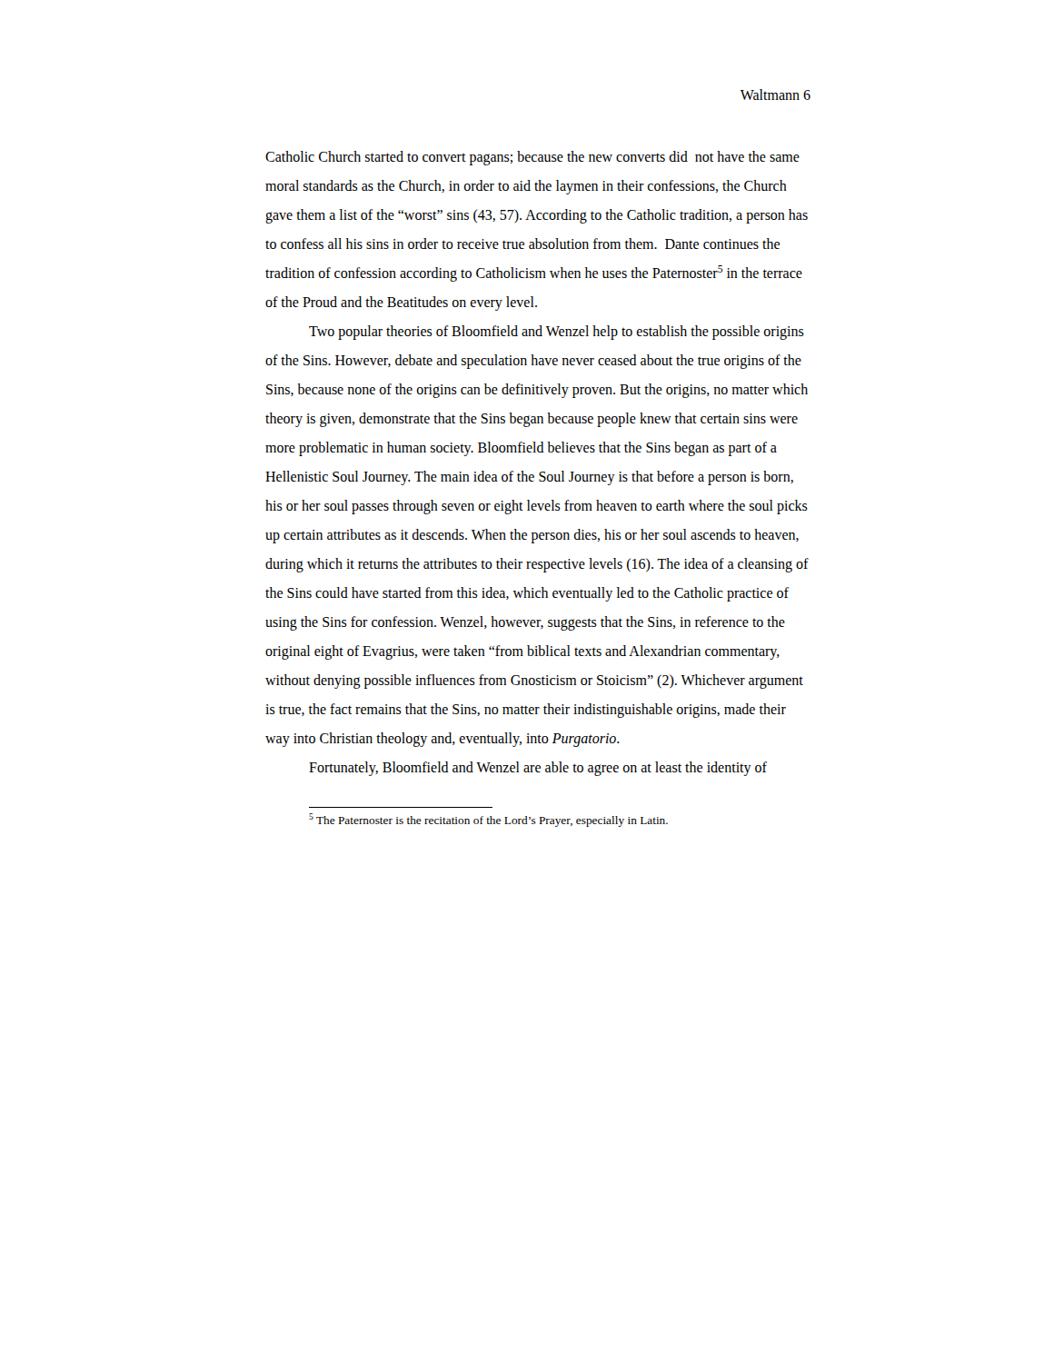Waltmann 6
Catholic Church started to convert pagans; because the new converts did not have the same moral standards as the Church, in order to aid the laymen in their confessions, the Church gave them a list of the “worst” sins (43, 57). According to the Catholic tradition, a person has to confess all his sins in order to receive true absolution from them. Dante continues the tradition of confession according to Catholicism when he uses the Paternoster5 in the terrace of the Proud and the Beatitudes on every level.
Two popular theories of Bloomfield and Wenzel help to establish the possible origins of the Sins. However, debate and speculation have never ceased about the true origins of the Sins, because none of the origins can be definitively proven. But the origins, no matter which theory is given, demonstrate that the Sins began because people knew that certain sins were more problematic in human society. Bloomfield believes that the Sins began as part of a Hellenistic Soul Journey. The main idea of the Soul Journey is that before a person is born, his or her soul passes through seven or eight levels from heaven to earth where the soul picks up certain attributes as it descends. When the person dies, his or her soul ascends to heaven, during which it returns the attributes to their respective levels (16). The idea of a cleansing of the Sins could have started from this idea, which eventually led to the Catholic practice of using the Sins for confession. Wenzel, however, suggests that the Sins, in reference to the original eight of Evagrius, were taken “from biblical texts and Alexandrian commentary, without denying possible influences from Gnosticism or Stoicism” (2). Whichever argument is true, the fact remains that the Sins, no matter their indistinguishable origins, made their way into Christian theology and, eventually, into Purgatorio.
Fortunately, Bloomfield and Wenzel are able to agree on at least the identity of
5 The Paternoster is the recitation of the Lord’s Prayer, especially in Latin.